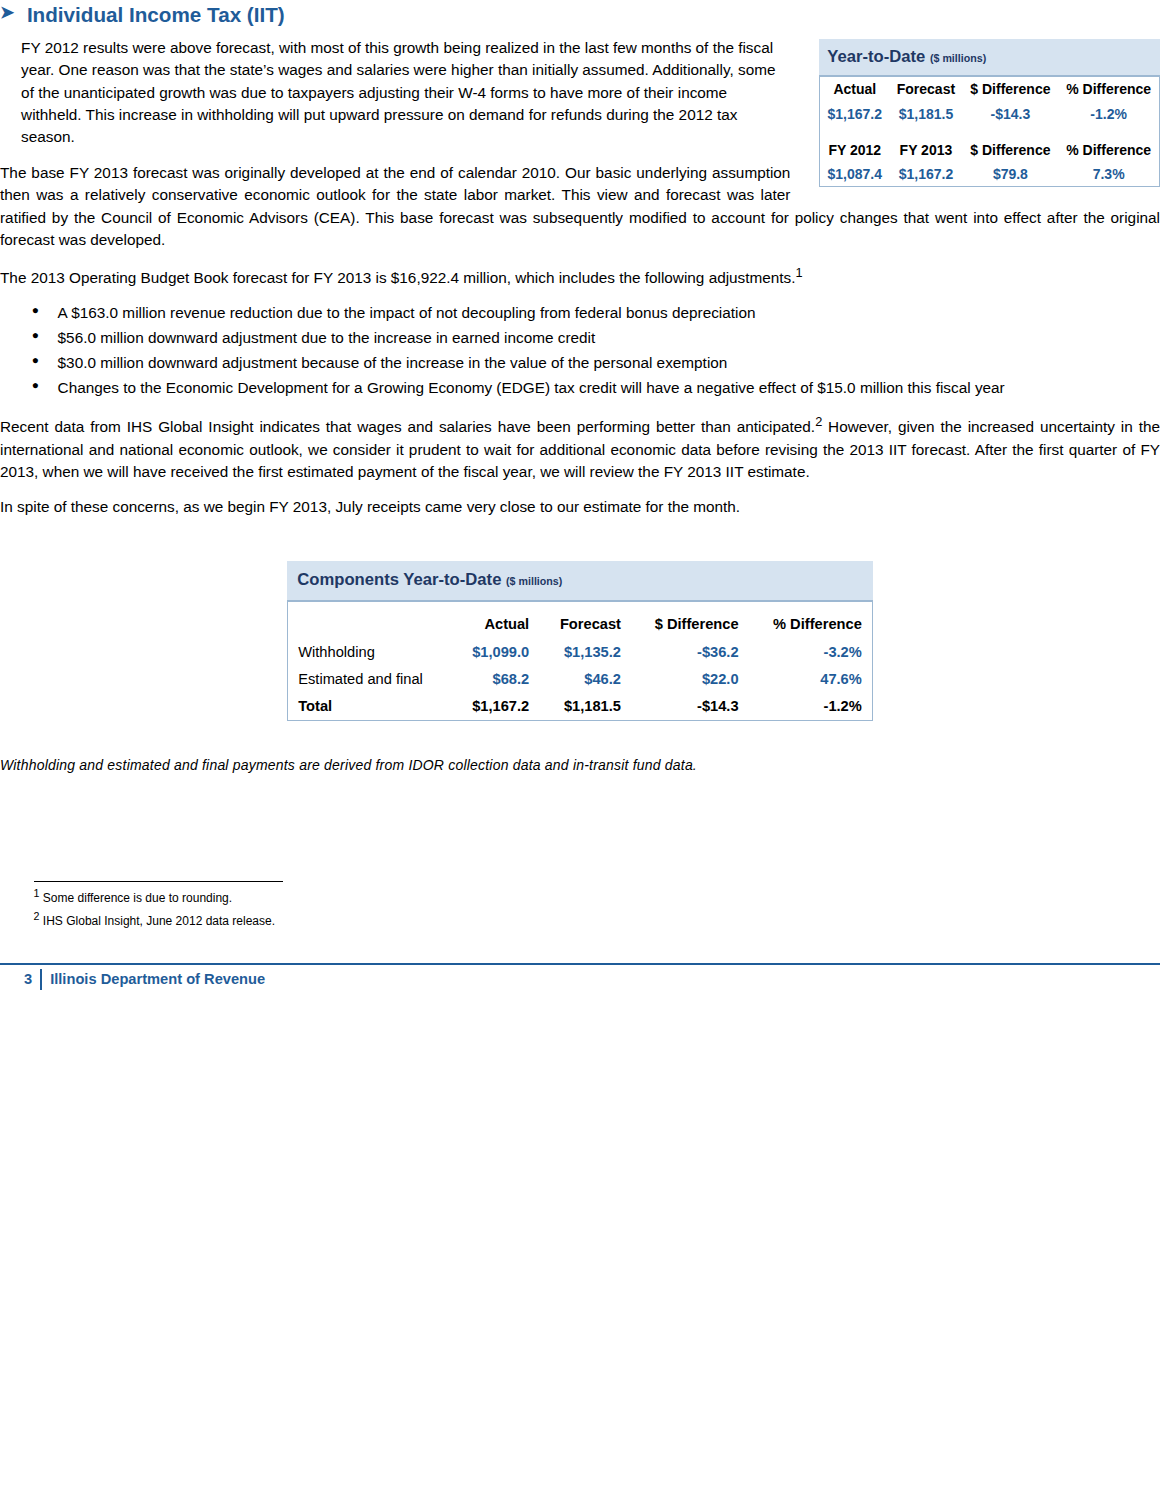Individual Income Tax (IIT)
Year-to-Date ($ millions)
| Actual | Forecast | $ Difference | % Difference |
| --- | --- | --- | --- |
| $1,167.2 | $1,181.5 | -$14.3 | -1.2% |
| FY 2012 | FY 2013 | $ Difference | % Difference |
| $1,087.4 | $1,167.2 | $79.8 | 7.3% |
FY 2012 results were above forecast, with most of this growth being realized in the last few months of the fiscal year. One reason was that the state’s wages and salaries were higher than initially assumed. Additionally, some of the unanticipated growth was due to taxpayers adjusting their W-4 forms to have more of their income withheld. This increase in withholding will put upward pressure on demand for refunds during the 2012 tax season.
The base FY 2013 forecast was originally developed at the end of calendar 2010. Our basic underlying assumption then was a relatively conservative economic outlook for the state labor market. This view and forecast was later ratified by the Council of Economic Advisors (CEA). This base forecast was subsequently modified to account for policy changes that went into effect after the original forecast was developed.
The 2013 Operating Budget Book forecast for FY 2013 is $16,922.4 million, which includes the following adjustments.1
A $163.0 million revenue reduction due to the impact of not decoupling from federal bonus depreciation
$56.0 million downward adjustment due to the increase in earned income credit
$30.0 million downward adjustment because of the increase in the value of the personal exemption
Changes to the Economic Development for a Growing Economy (EDGE) tax credit will have a negative effect of $15.0 million this fiscal year
Recent data from IHS Global Insight indicates that wages and salaries have been performing better than anticipated.2 However, given the increased uncertainty in the international and national economic outlook, we consider it prudent to wait for additional economic data before revising the 2013 IIT forecast. After the first quarter of FY 2013, when we will have received the first estimated payment of the fiscal year, we will review the FY 2013 IIT estimate.
In spite of these concerns, as we begin FY 2013, July receipts came very close to our estimate for the month.
Components Year-to-Date ($ millions)
| | Actual | Forecast | $ Difference | % Difference |
| --- | --- | --- | --- | --- |
| Withholding | $1,099.0 | $1,135.2 | -$36.2 | -3.2% |
| Estimated and final | $68.2 | $46.2 | $22.0 | 47.6% |
| Total | $1,167.2 | $1,181.5 | -$14.3 | -1.2% |
Withholding and estimated and final payments are derived from IDOR collection data and in-transit fund data.
1 Some difference is due to rounding.
2 IHS Global Insight, June 2012 data release.
3 Illinois Department of Revenue